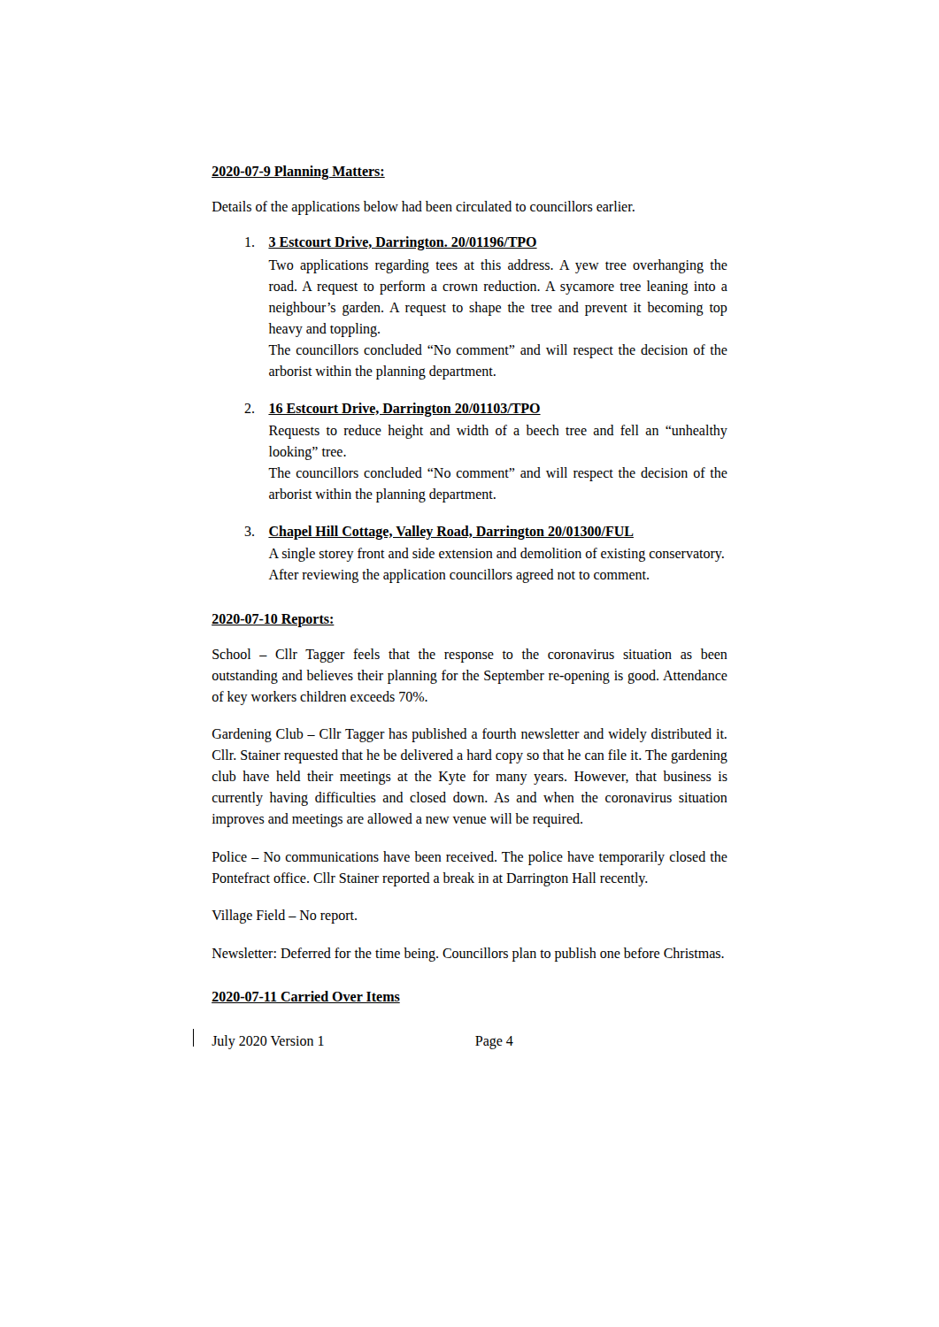2020-07-9 Planning Matters:
Details of the applications below had been circulated to councillors earlier.
3 Estcourt Drive, Darrington. 20/01196/TPO
Two applications regarding tees at this address. A yew tree overhanging the road. A request to perform a crown reduction. A sycamore tree leaning into a neighbour’s garden. A request to shape the tree and prevent it becoming top heavy and toppling.
The councillors concluded “No comment” and will respect the decision of the arborist within the planning department.
16 Estcourt Drive, Darrington 20/01103/TPO
Requests to reduce height and width of a beech tree and fell an “unhealthy looking” tree.
The councillors concluded “No comment” and will respect the decision of the arborist within the planning department.
Chapel Hill Cottage, Valley Road, Darrington 20/01300/FUL
A single storey front and side extension and demolition of existing conservatory.
After reviewing the application councillors agreed not to comment.
2020-07-10 Reports:
School – Cllr Tagger feels that the response to the coronavirus situation as been outstanding and believes their planning for the September re-opening is good. Attendance of key workers children exceeds 70%.
Gardening Club – Cllr Tagger has published a fourth newsletter and widely distributed it. Cllr. Stainer requested that he be delivered a hard copy so that he can file it. The gardening club have held their meetings at the Kyte for many years. However, that business is currently having difficulties and closed down. As and when the coronavirus situation improves and meetings are allowed a new venue will be required.
Police – No communications have been received. The police have temporarily closed the Pontefract office. Cllr Stainer reported a break in at Darrington Hall recently.
Village Field – No report.
Newsletter: Deferred for the time being. Councillors plan to publish one before Christmas.
2020-07-11 Carried Over Items
July 2020 Version 1
Page 4